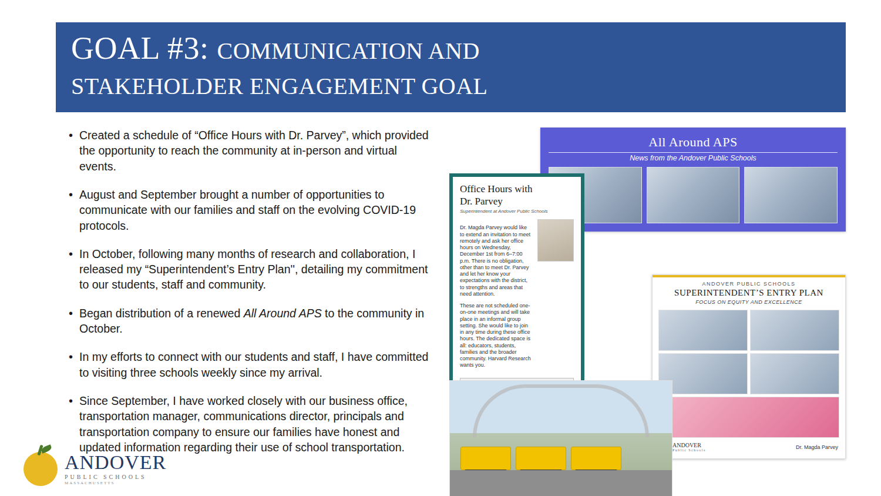Goal #3: Communication and
Stakeholder Engagement Goal
Created a schedule of “Office Hours with Dr. Parvey”, which provided the opportunity to reach the community at in-person and virtual events.
August and September brought a number of opportunities to communicate with our families and staff on the evolving COVID-19 protocols.
In October, following many months of research and collaboration, I released my “Superintendent’s Entry Plan'', detailing my commitment to our students, staff and community.
Began distribution of a renewed All Around APS to the community in October.
In my efforts to connect with our students and staff, I have committed to visiting three schools weekly since my arrival.
Since September, I have worked closely with our business office, transportation manager, communications director, principals and transportation company to ensure our families have honest and updated information regarding their use of school transportation.
All Around APS
News from the Andover Public Schools
Office Hours with
Dr. Parvey
Superintendent at Andover Public Schools
Dr. Magda Parvey would like to extend an invitation to meet remotely and ask her office hours on Wednesday, December 1st from 6–7:00 p.m. There is no obligation, other than to meet Dr. Parvey and let her know your expectations with the district, to strengths and areas that need attention.
These are not scheduled one-on-one meetings and will take place in an informal group setting. She would like to join in any time during these office hours. The dedicated space is all: educators, students, families and the broader community. Harvard Research wants you.
| Opportunities for Engagement |
| --- |
| When | Wednesday, Dec. 1st, 6–7:00pm |
| Where | 36 Whittier Court Andover, MA |
We will have Spanish translation available at this meeting. If you are in need of additional translation services, please email us in advance so we can arrange services.
To learn more about Dr. Parvey, please visit our website.
Andover Public Schools
Superintendent’s Entry Plan
Focus on Equity and Excellence
ANDOVERPublic Schools
Dr. Magda Parvey
Andover Public Schools Massachusetts